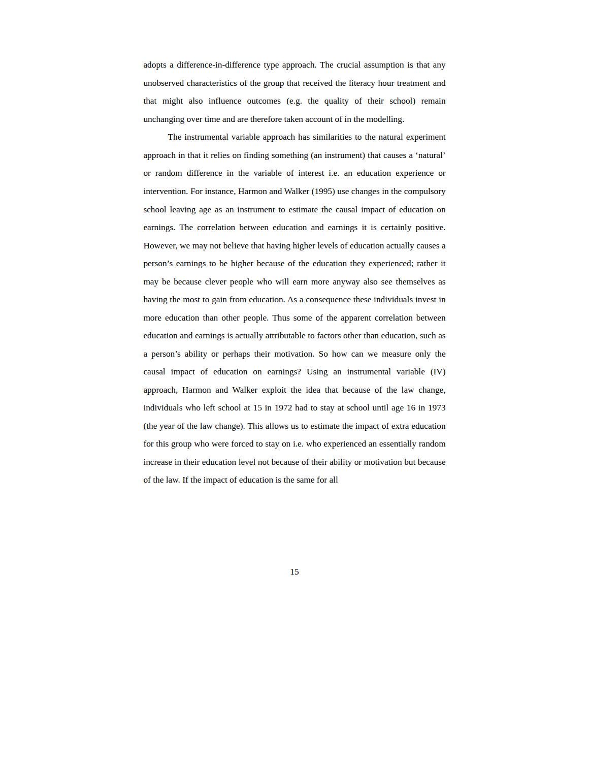adopts a difference-in-difference type approach. The crucial assumption is that any unobserved characteristics of the group that received the literacy hour treatment and that might also influence outcomes (e.g. the quality of their school) remain unchanging over time and are therefore taken account of in the modelling.
The instrumental variable approach has similarities to the natural experiment approach in that it relies on finding something (an instrument) that causes a ‘natural’ or random difference in the variable of interest i.e. an education experience or intervention. For instance, Harmon and Walker (1995) use changes in the compulsory school leaving age as an instrument to estimate the causal impact of education on earnings. The correlation between education and earnings it is certainly positive. However, we may not believe that having higher levels of education actually causes a person’s earnings to be higher because of the education they experienced; rather it may be because clever people who will earn more anyway also see themselves as having the most to gain from education. As a consequence these individuals invest in more education than other people. Thus some of the apparent correlation between education and earnings is actually attributable to factors other than education, such as a person’s ability or perhaps their motivation. So how can we measure only the causal impact of education on earnings? Using an instrumental variable (IV) approach, Harmon and Walker exploit the idea that because of the law change, individuals who left school at 15 in 1972 had to stay at school until age 16 in 1973 (the year of the law change). This allows us to estimate the impact of extra education for this group who were forced to stay on i.e. who experienced an essentially random increase in their education level not because of their ability or motivation but because of the law. If the impact of education is the same for all
15